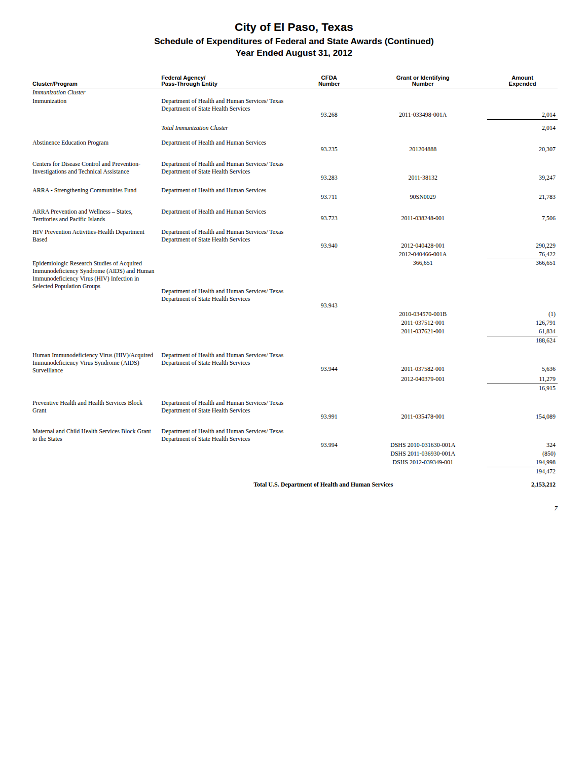City of El Paso, Texas
Schedule of Expenditures of Federal and State Awards (Continued)
Year Ended August 31, 2012
| Cluster/Program | Federal Agency/ Pass-Through Entity | CFDA Number | Grant or Identifying Number | Amount Expended |
| --- | --- | --- | --- | --- |
| Immunization Cluster | | | | |
| Immunization | Department of Health and Human Services/ Texas Department of State Health Services | 93.268 | 2011-033498-001A | 2,014 |
| | Total Immunization Cluster | | | 2,014 |
| Abstinence Education Program | Department of Health and Human Services | 93.235 | 201204888 | 20,307 |
| Centers for Disease Control and Prevention- Investigations and Technical Assistance | Department of Health and Human Services/ Texas Department of State Health Services | 93.283 | 2011-38132 | 39,247 |
| ARRA - Strengthening Communities Fund | Department of Health and Human Services | 93.711 | 90SN0029 | 21,783 |
| ARRA Prevention and Wellness – States, Territories and Pacific Islands | Department of Health and Human Services | 93.723 | 2011-038248-001 | 7,506 |
| HIV Prevention Activities-Health Department Based | Department of Health and Human Services/ Texas Department of State Health Services | 93.940 | 2012-040428-001 | 290,229 |
| | | | 2012-040466-001A | 76,422 |
| Epidemiologic Research Studies of Acquired Immunodeficiency Syndrome (AIDS) and Human Immunodeficiency Virus (HIV) Infection in Selected Population Groups | Department of Health and Human Services/ Texas Department of State Health Services | 93.943 | 366,651 | 366,651 |
| | | | 2010-034570-001B | (1) |
| | | | 2011-037512-001 | 126,791 |
| | | | 2011-037621-001 | 61,834 |
| | | | | 188,624 |
| Human Immunodeficiency Virus (HIV)/Acquired Immunodeficiency Virus Syndrome (AIDS) Surveillance | Department of Health and Human Services/ Texas Department of State Health Services | 93.944 | 2011-037582-001 | 5,636 |
| | | | 2012-040379-001 | 11,279 |
| | | | | 16,915 |
| Preventive Health and Health Services Block Grant | Department of Health and Human Services/ Texas Department of State Health Services | 93.991 | 2011-035478-001 | 154,089 |
| Maternal and Child Health Services Block Grant to the States | Department of Health and Human Services/ Texas Department of State Health Services | 93.994 | DSHS 2010-031630-001A | 324 |
| | | | DSHS 2011-036930-001A | (850) |
| | | | DSHS 2012-039349-001 | 194,998 |
| | | | | 194,472 |
| | Total U.S. Department of Health and Human Services | 2,153,212 |
7